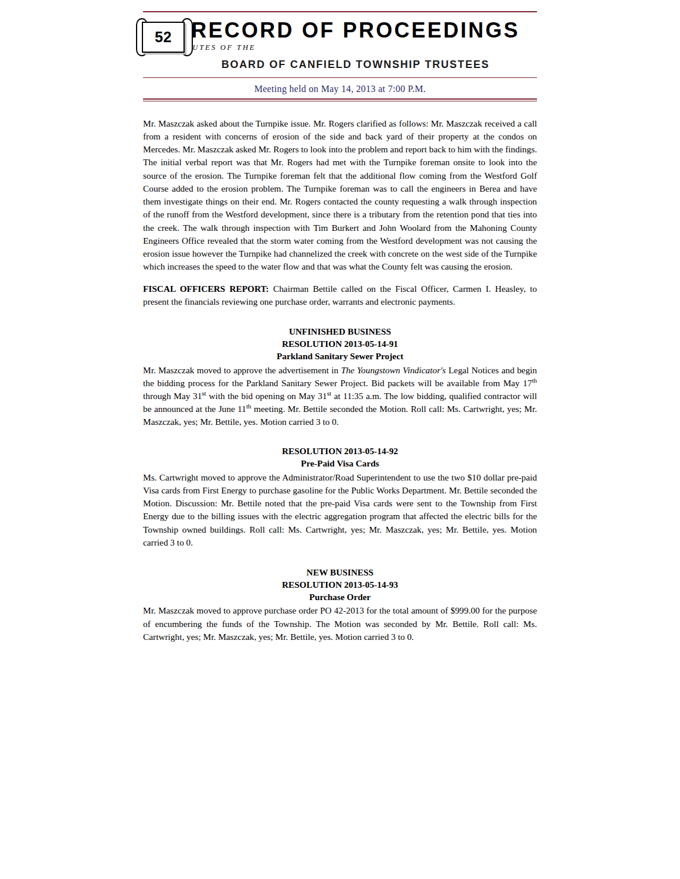52
RECORD OF PROCEEDINGS
MINUTES OF THE
BOARD OF CANFIELD TOWNSHIP TRUSTEES
Meeting held on May 14, 2013 at 7:00 P.M.
Mr. Maszczak asked about the Turnpike issue. Mr. Rogers clarified as follows: Mr. Maszczak received a call from a resident with concerns of erosion of the side and back yard of their property at the condos on Mercedes. Mr. Maszczak asked Mr. Rogers to look into the problem and report back to him with the findings. The initial verbal report was that Mr. Rogers had met with the Turnpike foreman onsite to look into the source of the erosion. The Turnpike foreman felt that the additional flow coming from the Westford Golf Course added to the erosion problem. The Turnpike foreman was to call the engineers in Berea and have them investigate things on their end. Mr. Rogers contacted the county requesting a walk through inspection of the runoff from the Westford development, since there is a tributary from the retention pond that ties into the creek. The walk through inspection with Tim Burkert and John Woolard from the Mahoning County Engineers Office revealed that the storm water coming from the Westford development was not causing the erosion issue however the Turnpike had channelized the creek with concrete on the west side of the Turnpike which increases the speed to the water flow and that was what the County felt was causing the erosion.
FISCAL OFFICERS REPORT: Chairman Bettile called on the Fiscal Officer, Carmen I. Heasley, to present the financials reviewing one purchase order, warrants and electronic payments.
UNFINISHED BUSINESS
RESOLUTION 2013-05-14-91
Parkland Sanitary Sewer Project
Mr. Maszczak moved to approve the advertisement in The Youngstown Vindicator's Legal Notices and begin the bidding process for the Parkland Sanitary Sewer Project. Bid packets will be available from May 17th through May 31st with the bid opening on May 31st at 11:35 a.m. The low bidding, qualified contractor will be announced at the June 11th meeting. Mr. Bettile seconded the Motion. Roll call: Ms. Cartwright, yes; Mr. Maszczak, yes; Mr. Bettile, yes. Motion carried 3 to 0.
RESOLUTION 2013-05-14-92
Pre-Paid Visa Cards
Ms. Cartwright moved to approve the Administrator/Road Superintendent to use the two $10 dollar pre-paid Visa cards from First Energy to purchase gasoline for the Public Works Department. Mr. Bettile seconded the Motion. Discussion: Mr. Bettile noted that the pre-paid Visa cards were sent to the Township from First Energy due to the billing issues with the electric aggregation program that affected the electric bills for the Township owned buildings. Roll call: Ms. Cartwright, yes; Mr. Maszczak, yes; Mr. Bettile, yes. Motion carried 3 to 0.
NEW BUSINESS
RESOLUTION 2013-05-14-93
Purchase Order
Mr. Maszczak moved to approve purchase order PO 42-2013 for the total amount of $999.00 for the purpose of encumbering the funds of the Township. The Motion was seconded by Mr. Bettile. Roll call: Ms. Cartwright, yes; Mr. Maszczak, yes; Mr. Bettile, yes. Motion carried 3 to 0.